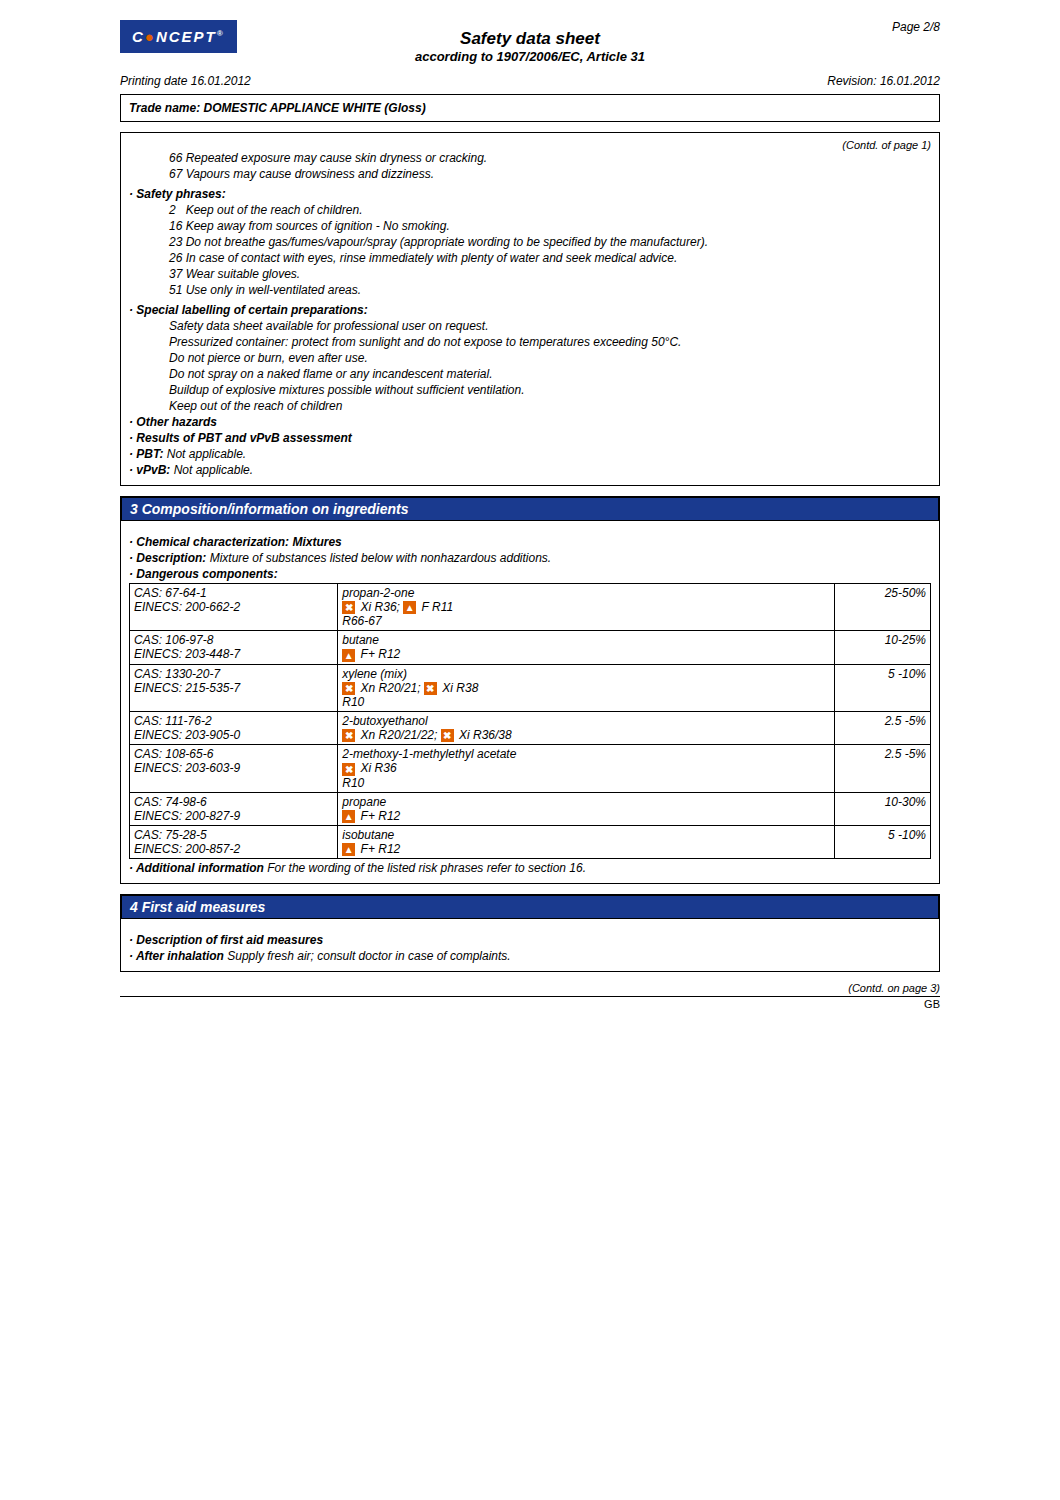C●NCEPT®
Page 2/8
Safety data sheet
according to 1907/2006/EC, Article 31
Printing date 16.01.2012
Revision: 16.01.2012
Trade name: DOMESTIC APPLIANCE WHITE (Gloss)
(Contd. of page 1)
66 Repeated exposure may cause skin dryness or cracking.
67 Vapours may cause drowsiness and dizziness.
· Safety phrases:
2 Keep out of the reach of children.
16 Keep away from sources of ignition - No smoking.
23 Do not breathe gas/fumes/vapour/spray (appropriate wording to be specified by the manufacturer).
26 In case of contact with eyes, rinse immediately with plenty of water and seek medical advice.
37 Wear suitable gloves.
51 Use only in well-ventilated areas.
· Special labelling of certain preparations:
Safety data sheet available for professional user on request.
Pressurized container: protect from sunlight and do not expose to temperatures exceeding 50°C.
Do not pierce or burn, even after use.
Do not spray on a naked flame or any incandescent material.
Buildup of explosive mixtures possible without sufficient ventilation.
Keep out of the reach of children
· Other hazards
· Results of PBT and vPvB assessment
· PBT: Not applicable.
· vPvB: Not applicable.
3 Composition/information on ingredients
· Chemical characterization: Mixtures
· Description: Mixture of substances listed below with nonhazardous additions.
· Dangerous components:
| CAS: 67-64-1 EINECS: 200-662-2 | propan-2-one ✖ Xi R36; ▲ F R11 R66-67 | 25-50% |
| CAS: 106-97-8 EINECS: 203-448-7 | butane ▲ F+ R12 | 10-25% |
| CAS: 1330-20-7 EINECS: 215-535-7 | xylene (mix) ✖ Xn R20/21; ✖ Xi R38 R10 | 5 -10% |
| CAS: 111-76-2 EINECS: 203-905-0 | 2-butoxyethanol ✖ Xn R20/21/22; ✖ Xi R36/38 | 2.5 -5% |
| CAS: 108-65-6 EINECS: 203-603-9 | 2-methoxy-1-methylethyl acetate ✖ Xi R36 R10 | 2.5 -5% |
| CAS: 74-98-6 EINECS: 200-827-9 | propane ▲ F+ R12 | 10-30% |
| CAS: 75-28-5 EINECS: 200-857-2 | isobutane ▲ F+ R12 | 5 -10% |
· Additional information For the wording of the listed risk phrases refer to section 16.
4 First aid measures
· Description of first aid measures
· After inhalation Supply fresh air; consult doctor in case of complaints.
(Contd. on page 3)
GB